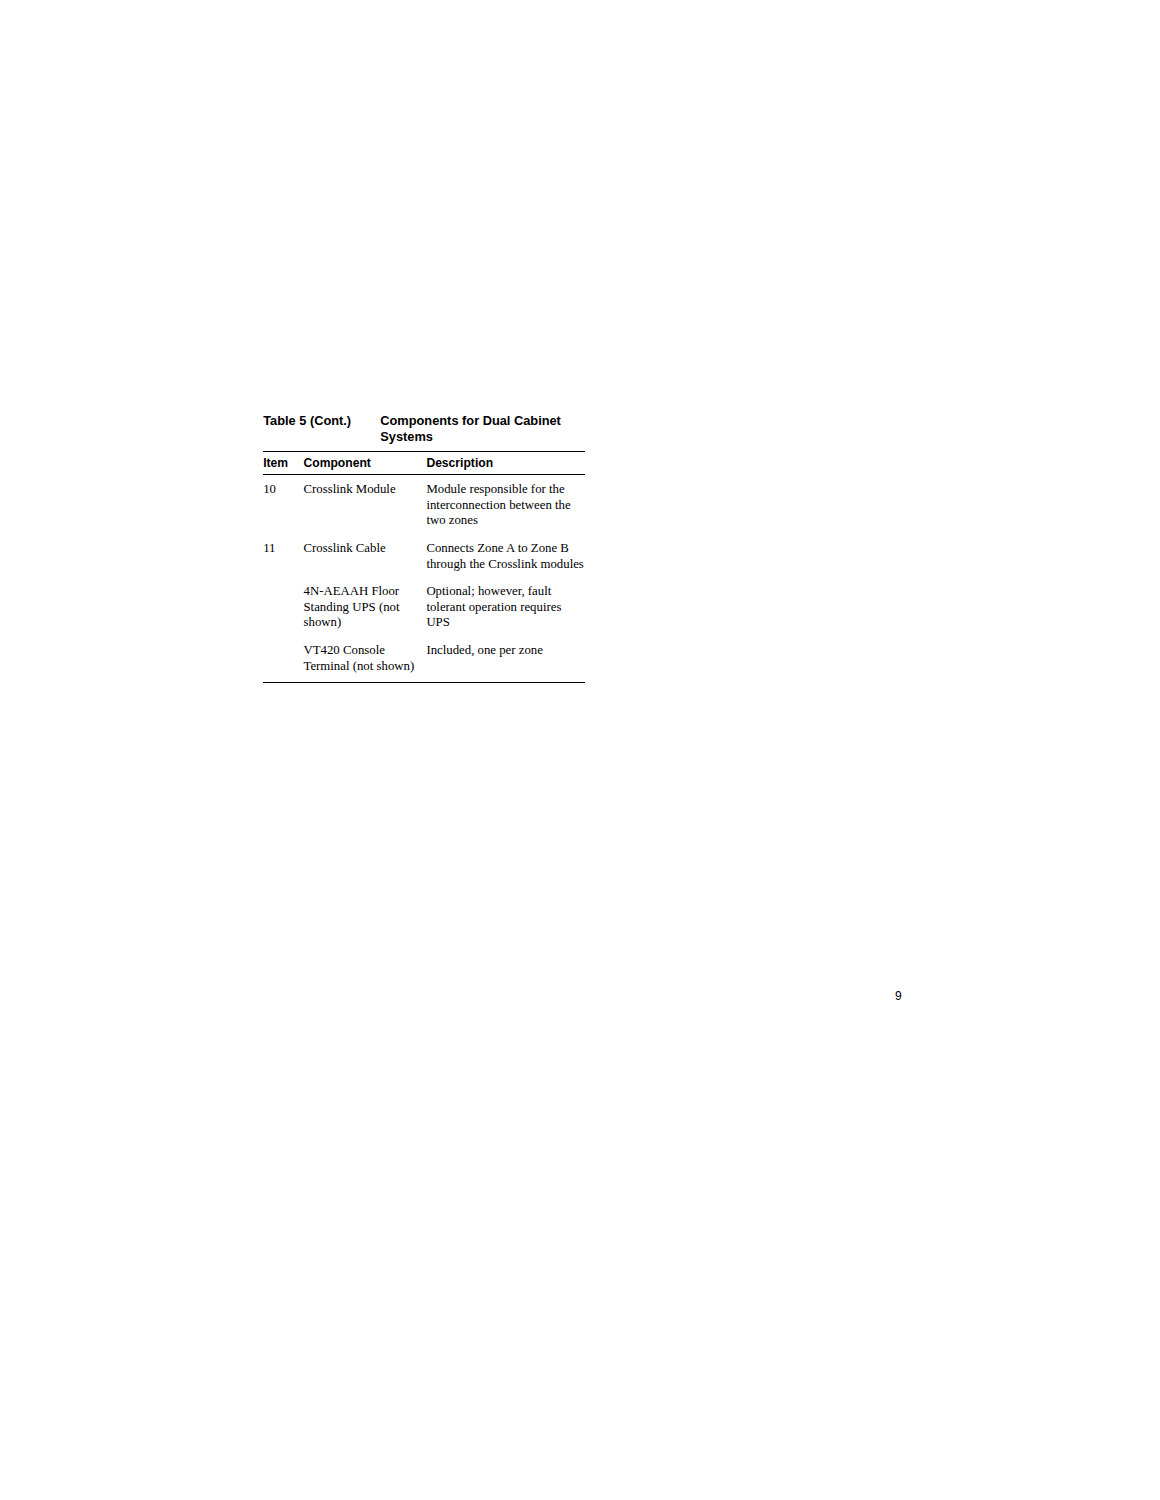Table 5 (Cont.) Components for Dual Cabinet Systems
| Item | Component | Description |
| --- | --- | --- |
| 10 | Crosslink Module | Module responsible for the interconnection between the two zones |
| 11 | Crosslink Cable | Connects Zone A to Zone B through the Crosslink modules |
| | 4N-AEAAH Floor Standing UPS (not shown) | Optional; however, fault tolerant operation requires UPS |
| | VT420 Console Terminal (not shown) | Included, one per zone |
9